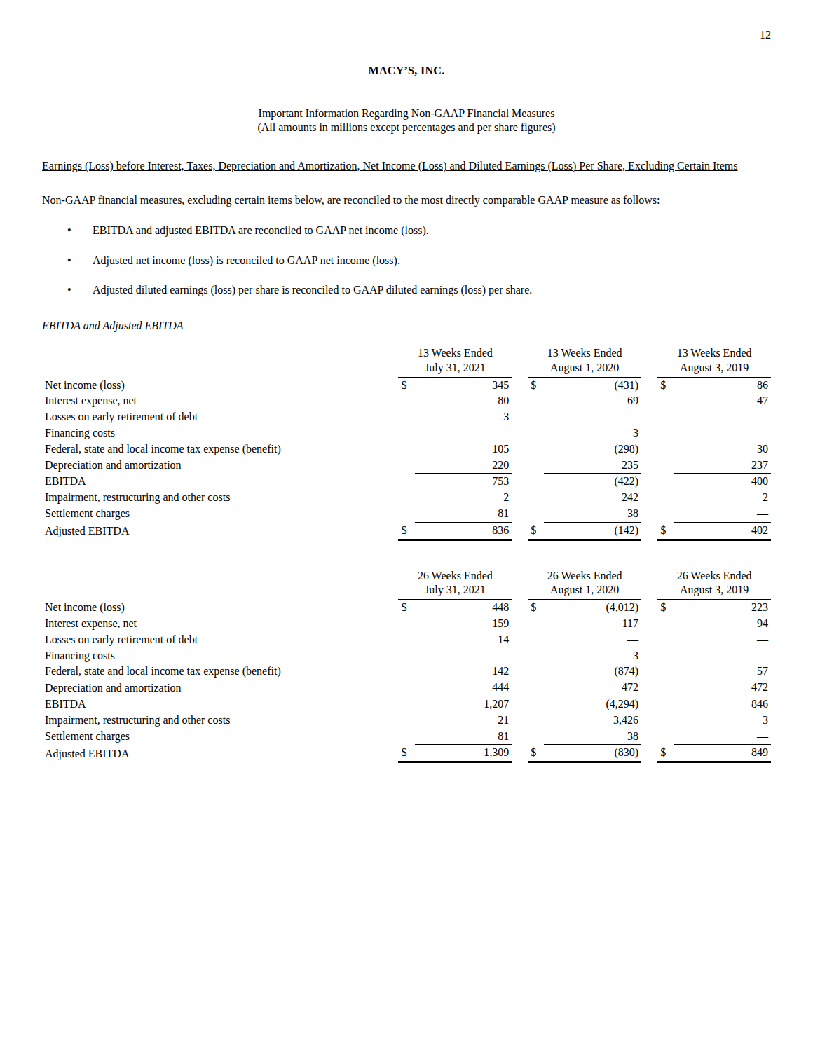12
MACY’S, INC.
Important Information Regarding Non-GAAP Financial Measures
(All amounts in millions except percentages and per share figures)
Earnings (Loss) before Interest, Taxes, Depreciation and Amortization, Net Income (Loss) and Diluted Earnings (Loss) Per Share, Excluding Certain Items
Non-GAAP financial measures, excluding certain items below, are reconciled to the most directly comparable GAAP measure as follows:
EBITDA and adjusted EBITDA are reconciled to GAAP net income (loss).
Adjusted net income (loss) is reconciled to GAAP net income (loss).
Adjusted diluted earnings (loss) per share is reconciled to GAAP diluted earnings (loss) per share.
EBITDA and Adjusted EBITDA
| | 13 Weeks Ended July 31, 2021 | | 13 Weeks Ended August 1, 2020 | | 13 Weeks Ended August 3, 2019 |
| Net income (loss) | $ | 345 | | $ | (431) | | $ | 86 |
| Interest expense, net | | 80 | | | 69 | | | 47 |
| Losses on early retirement of debt | | 3 | | | — | | | — |
| Financing costs | | — | | | 3 | | | — |
| Federal, state and local income tax expense (benefit) | | 105 | | | (298) | | | 30 |
| Depreciation and amortization | | 220 | | | 235 | | | 237 |
| EBITDA | | 753 | | | (422) | | | 400 |
| Impairment, restructuring and other costs | | 2 | | | 242 | | | 2 |
| Settlement charges | | 81 | | | 38 | | | — |
| Adjusted EBITDA | $ | 836 | | $ | (142) | | $ | 402 |
| | 26 Weeks Ended July 31, 2021 | | 26 Weeks Ended August 1, 2020 | | 26 Weeks Ended August 3, 2019 |
| Net income (loss) | $ | 448 | | $ | (4,012) | | $ | 223 |
| Interest expense, net | | 159 | | | 117 | | | 94 |
| Losses on early retirement of debt | | 14 | | | — | | | — |
| Financing costs | | — | | | 3 | | | — |
| Federal, state and local income tax expense (benefit) | | 142 | | | (874) | | | 57 |
| Depreciation and amortization | | 444 | | | 472 | | | 472 |
| EBITDA | | 1,207 | | | (4,294) | | | 846 |
| Impairment, restructuring and other costs | | 21 | | | 3,426 | | | 3 |
| Settlement charges | | 81 | | | 38 | | | — |
| Adjusted EBITDA | $ | 1,309 | | $ | (830) | | $ | 849 |